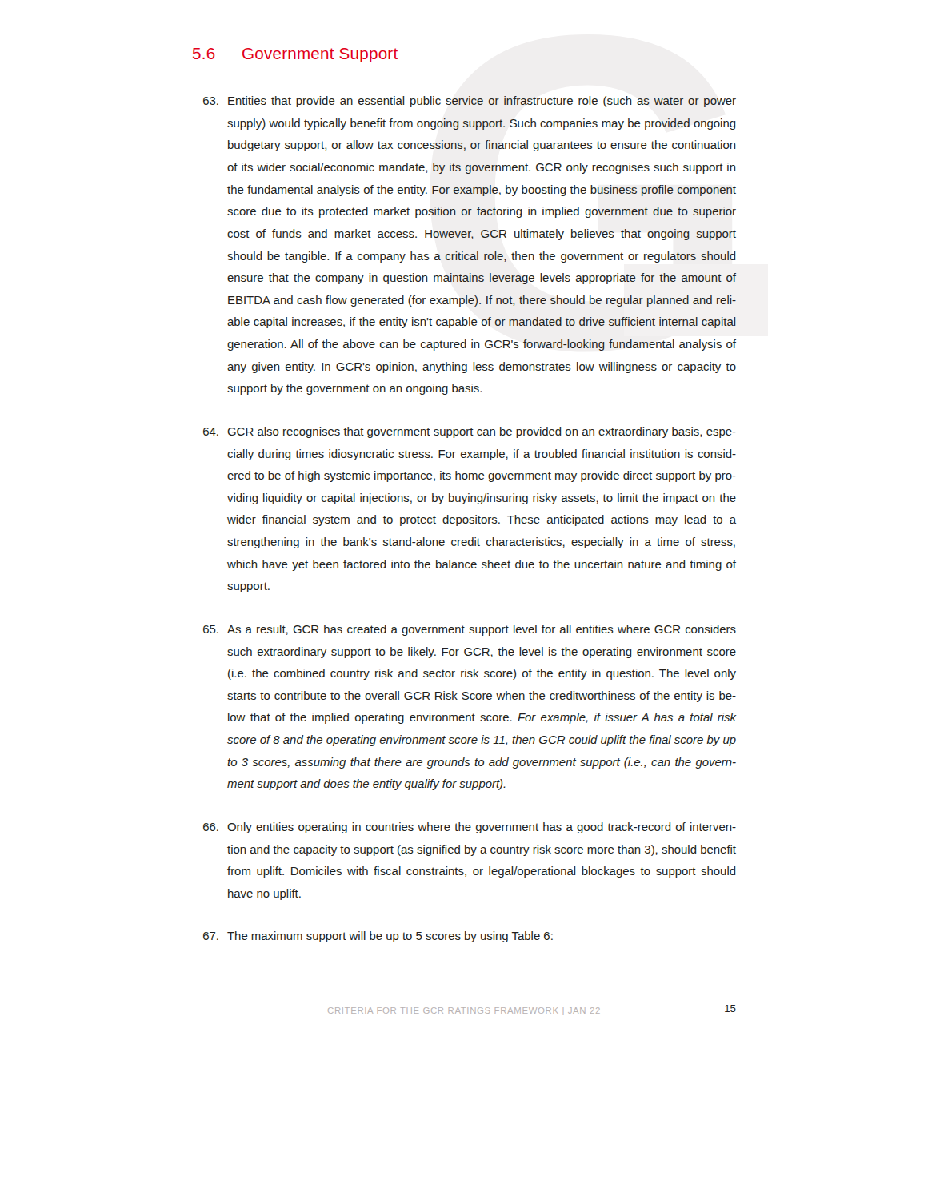G
5.6 Government Support
Entities that provide an essential public service or infrastructure role (such as water or power supply) would typically benefit from ongoing support. Such companies may be provided ongoing budgetary support, or allow tax concessions, or financial guarantees to ensure the continuation of its wider social/economic mandate, by its government. GCR only recognises such support in the fundamental analysis of the entity. For example, by boosting the business profile component score due to its protected market position or factoring in implied government due to superior cost of funds and market access. However, GCR ultimately believes that ongoing support should be tangible. If a company has a critical role, then the government or regulators should ensure that the company in question maintains leverage levels appropriate for the amount of EBITDA and cash flow generated (for example). If not, there should be regular planned and reliable capital increases, if the entity isn't capable of or mandated to drive sufficient internal capital generation. All of the above can be captured in GCR's forward-looking fundamental analysis of any given entity. In GCR's opinion, anything less demonstrates low willingness or capacity to support by the government on an ongoing basis.
GCR also recognises that government support can be provided on an extraordinary basis, especially during times idiosyncratic stress. For example, if a troubled financial institution is considered to be of high systemic importance, its home government may provide direct support by providing liquidity or capital injections, or by buying/insuring risky assets, to limit the impact on the wider financial system and to protect depositors. These anticipated actions may lead to a strengthening in the bank's stand-alone credit characteristics, especially in a time of stress, which have yet been factored into the balance sheet due to the uncertain nature and timing of support.
As a result, GCR has created a government support level for all entities where GCR considers such extraordinary support to be likely. For GCR, the level is the operating environment score (i.e. the combined country risk and sector risk score) of the entity in question. The level only starts to contribute to the overall GCR Risk Score when the creditworthiness of the entity is below that of the implied operating environment score. For example, if issuer A has a total risk score of 8 and the operating environment score is 11, then GCR could uplift the final score by up to 3 scores, assuming that there are grounds to add government support (i.e., can the government support and does the entity qualify for support).
Only entities operating in countries where the government has a good track-record of intervention and the capacity to support (as signified by a country risk score more than 3), should benefit from uplift. Domiciles with fiscal constraints, or legal/operational blockages to support should have no uplift.
The maximum support will be up to 5 scores by using Table 6:
Criteria for the GCR Ratings Framework | Jan 22
15